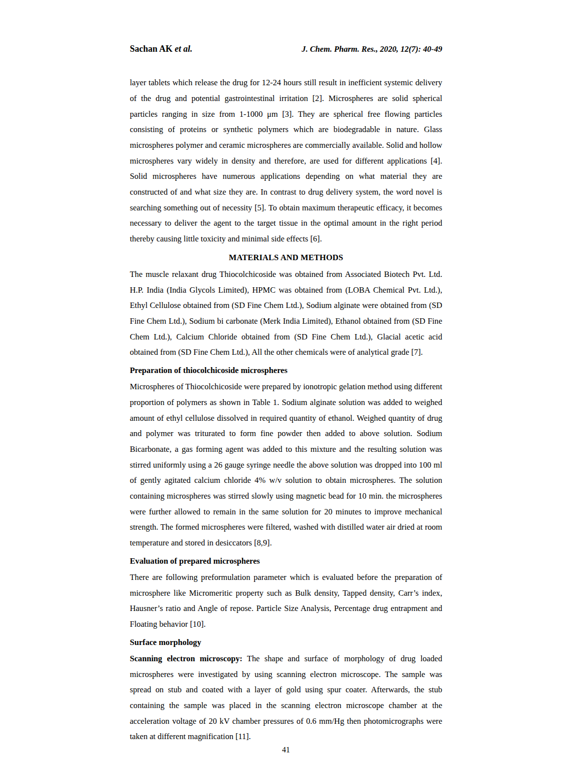Sachan AK et al. J. Chem. Pharm. Res., 2020, 12(7): 40-49
layer tablets which release the drug for 12-24 hours still result in inefficient systemic delivery of the drug and potential gastrointestinal irritation [2]. Microspheres are solid spherical particles ranging in size from 1-1000 μm [3]. They are spherical free flowing particles consisting of proteins or synthetic polymers which are biodegradable in nature. Glass microspheres polymer and ceramic microspheres are commercially available. Solid and hollow microspheres vary widely in density and therefore, are used for different applications [4]. Solid microspheres have numerous applications depending on what material they are constructed of and what size they are. In contrast to drug delivery system, the word novel is searching something out of necessity [5]. To obtain maximum therapeutic efficacy, it becomes necessary to deliver the agent to the target tissue in the optimal amount in the right period thereby causing little toxicity and minimal side effects [6].
MATERIALS AND METHODS
The muscle relaxant drug Thiocolchicoside was obtained from Associated Biotech Pvt. Ltd. H.P. India (India Glycols Limited), HPMC was obtained from (LOBA Chemical Pvt. Ltd.), Ethyl Cellulose obtained from (SD Fine Chem Ltd.), Sodium alginate were obtained from (SD Fine Chem Ltd.), Sodium bi carbonate (Merk India Limited), Ethanol obtained from (SD Fine Chem Ltd.), Calcium Chloride obtained from (SD Fine Chem Ltd.), Glacial acetic acid obtained from (SD Fine Chem Ltd.), All the other chemicals were of analytical grade [7].
Preparation of thiocolchicoside microspheres
Microspheres of Thiocolchicoside were prepared by ionotropic gelation method using different proportion of polymers as shown in Table 1. Sodium alginate solution was added to weighed amount of ethyl cellulose dissolved in required quantity of ethanol. Weighed quantity of drug and polymer was triturated to form fine powder then added to above solution. Sodium Bicarbonate, a gas forming agent was added to this mixture and the resulting solution was stirred uniformly using a 26 gauge syringe needle the above solution was dropped into 100 ml of gently agitated calcium chloride 4% w/v solution to obtain microspheres. The solution containing microspheres was stirred slowly using magnetic bead for 10 min. the microspheres were further allowed to remain in the same solution for 20 minutes to improve mechanical strength. The formed microspheres were filtered, washed with distilled water air dried at room temperature and stored in desiccators [8,9].
Evaluation of prepared microspheres
There are following preformulation parameter which is evaluated before the preparation of microsphere like Micromeritic property such as Bulk density, Tapped density, Carr’s index, Hausner’s ratio and Angle of repose. Particle Size Analysis, Percentage drug entrapment and Floating behavior [10].
Surface morphology
Scanning electron microscopy: The shape and surface of morphology of drug loaded microspheres were investigated by using scanning electron microscope. The sample was spread on stub and coated with a layer of gold using spur coater. Afterwards, the stub containing the sample was placed in the scanning electron microscope chamber at the acceleration voltage of 20 kV chamber pressures of 0.6 mm/Hg then photomicrographs were taken at different magnification [11].
41